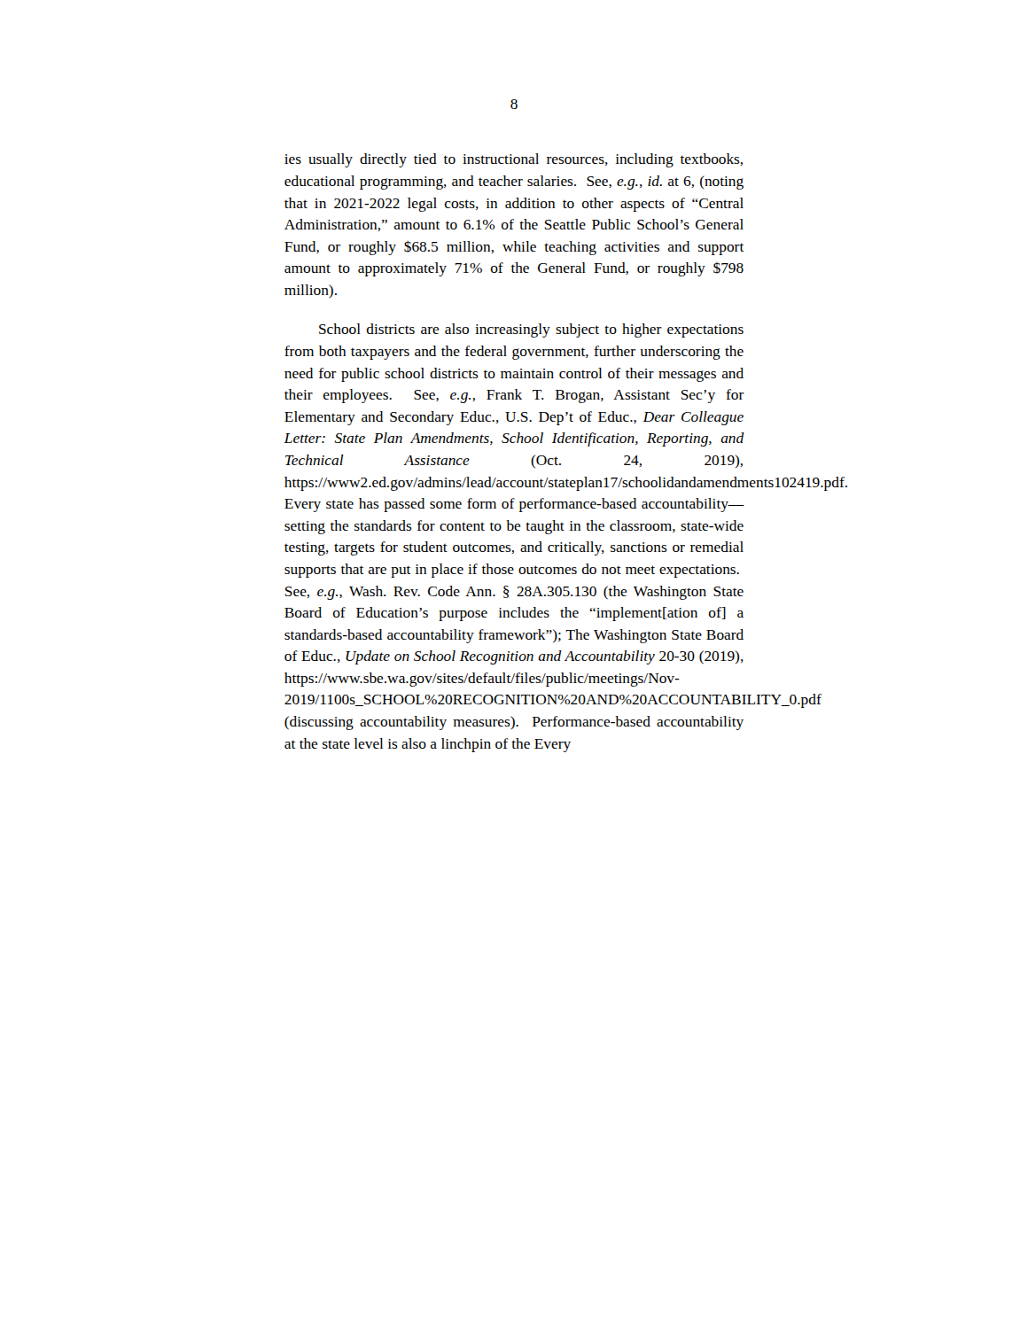8
ies usually directly tied to instructional resources, including textbooks, educational programming, and teacher salaries. See, e.g., id. at 6, (noting that in 2021-2022 legal costs, in addition to other aspects of “Central Administration,” amount to 6.1% of the Seattle Public School’s General Fund, or roughly $68.5 million, while teaching activities and support amount to approximately 71% of the General Fund, or roughly $798 million).
School districts are also increasingly subject to higher expectations from both taxpayers and the federal government, further underscoring the need for public school districts to maintain control of their messages and their employees. See, e.g., Frank T. Brogan, Assistant Sec’y for Elementary and Secondary Educ., U.S. Dep’t of Educ., Dear Colleague Letter: State Plan Amendments, School Identification, Reporting, and Technical Assistance (Oct. 24, 2019), https://www2.ed.gov/admins/lead/account/stateplan17/schoolidandamendments102419.pdf. Every state has passed some form of performance-based accountability—setting the standards for content to be taught in the classroom, state-wide testing, targets for student outcomes, and critically, sanctions or remedial supports that are put in place if those outcomes do not meet expectations. See, e.g., Wash. Rev. Code Ann. § 28A.305.130 (the Washington State Board of Education’s purpose includes the “implement[ation of] a standards-based accountability framework”); The Washington State Board of Educ., Update on School Recognition and Accountability 20-30 (2019), https://www.sbe.wa.gov/sites/default/files/public/meetings/Nov-2019/1100s_SCHOOL%20RECOGNITION%20AND%20ACCOUNTABILITY_0.pdf (discussing accountability measures). Performance-based accountability at the state level is also a linchpin of the Every